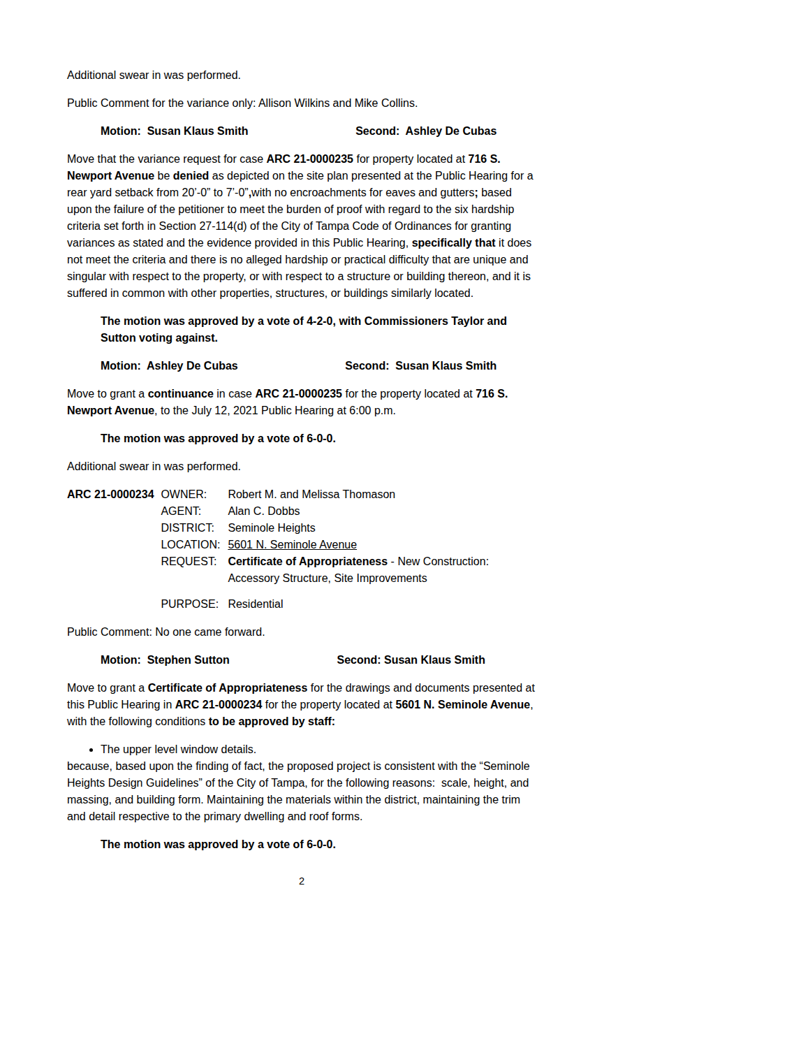Additional swear in was performed.
Public Comment for the variance only: Allison Wilkins and Mike Collins.
Motion: Susan Klaus Smith Second: Ashley De Cubas
Move that the variance request for case ARC 21-0000235 for property located at 716 S. Newport Avenue be denied as depicted on the site plan presented at the Public Hearing for a rear yard setback from 20’-0” to 7’-0”, with no encroachments for eaves and gutters; based upon the failure of the petitioner to meet the burden of proof with regard to the six hardship criteria set forth in Section 27-114(d) of the City of Tampa Code of Ordinances for granting variances as stated and the evidence provided in this Public Hearing, specifically that it does not meet the criteria and there is no alleged hardship or practical difficulty that are unique and singular with respect to the property, or with respect to a structure or building thereon, and it is suffered in common with other properties, structures, or buildings similarly located.
The motion was approved by a vote of 4-2-0, with Commissioners Taylor and Sutton voting against.
Motion: Ashley De Cubas Second: Susan Klaus Smith
Move to grant a continuance in case ARC 21-0000235 for the property located at 716 S. Newport Avenue, to the July 12, 2021 Public Hearing at 6:00 p.m.
The motion was approved by a vote of 6-0-0.
Additional swear in was performed.
ARC 21-0000234
OWNER:
Robert M. and Melissa Thomason
AGENT:
Alan C. Dobbs
DISTRICT:
Seminole Heights
LOCATION:
5601 N. Seminole Avenue
REQUEST:
Certificate of Appropriateness - New Construction: Accessory Structure, Site Improvements
PURPOSE:
Residential
Public Comment: No one came forward.
Motion: Stephen Sutton Second: Susan Klaus Smith
Move to grant a Certificate of Appropriateness for the drawings and documents presented at this Public Hearing in ARC 21-0000234 for the property located at 5601 N. Seminole Avenue, with the following conditions to be approved by staff:
The upper level window details.
because, based upon the finding of fact, the proposed project is consistent with the “Seminole Heights Design Guidelines” of the City of Tampa, for the following reasons: scale, height, and massing, and building form. Maintaining the materials within the district, maintaining the trim and detail respective to the primary dwelling and roof forms.
The motion was approved by a vote of 6-0-0.
2